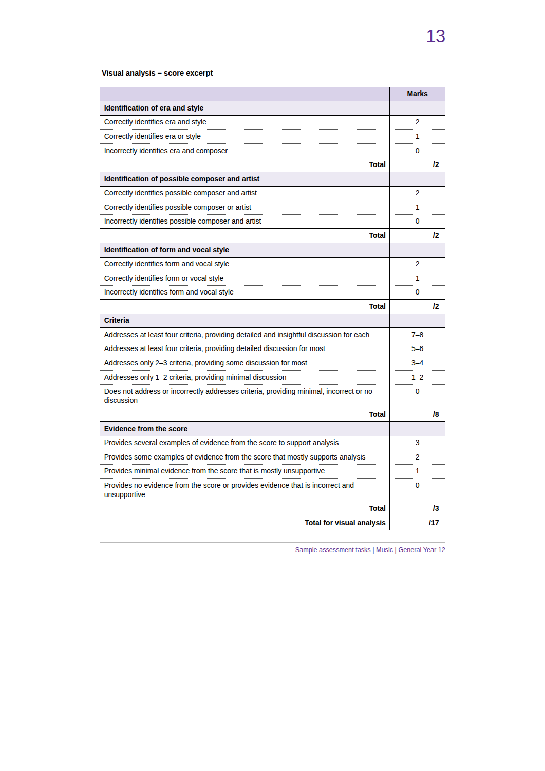13
Visual analysis – score excerpt
| | Marks |
| --- | --- |
| Identification of era and style | |
| Correctly identifies era and style | 2 |
| Correctly identifies era or style | 1 |
| Incorrectly identifies era and composer | 0 |
| Total | /2 |
| Identification of possible composer and artist | |
| Correctly identifies possible composer and artist | 2 |
| Correctly identifies possible composer or artist | 1 |
| Incorrectly identifies possible composer and artist | 0 |
| Total | /2 |
| Identification of form and vocal style | |
| Correctly identifies form and vocal style | 2 |
| Correctly identifies form or vocal style | 1 |
| Incorrectly identifies form and vocal style | 0 |
| Total | /2 |
| Criteria | |
| Addresses at least four criteria, providing detailed and insightful discussion for each | 7–8 |
| Addresses at least four criteria, providing detailed discussion for most | 5–6 |
| Addresses only 2–3 criteria, providing some discussion for most | 3–4 |
| Addresses only 1–2 criteria, providing minimal discussion | 1–2 |
| Does not address or incorrectly addresses criteria, providing minimal, incorrect or no discussion | 0 |
| Total | /8 |
| Evidence from the score | |
| Provides several examples of evidence from the score to support analysis | 3 |
| Provides some examples of evidence from the score that mostly supports analysis | 2 |
| Provides minimal evidence from the score that is mostly unsupportive | 1 |
| Provides no evidence from the score or provides evidence that is incorrect and unsupportive | 0 |
| Total | /3 |
| Total for visual analysis | /17 |
Sample assessment tasks | Music | General Year 12